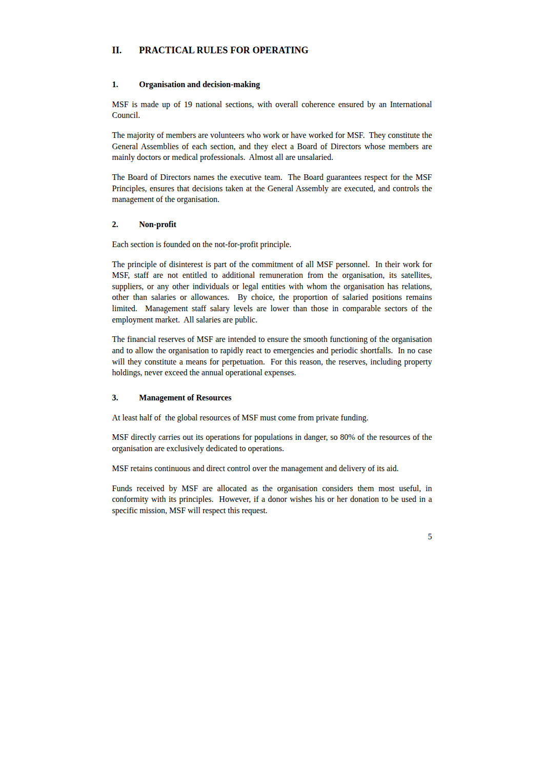II. PRACTICAL RULES FOR OPERATING
1. Organisation and decision-making
MSF is made up of 19 national sections, with overall coherence ensured by an International Council.
The majority of members are volunteers who work or have worked for MSF. They constitute the General Assemblies of each section, and they elect a Board of Directors whose members are mainly doctors or medical professionals. Almost all are unsalaried.
The Board of Directors names the executive team. The Board guarantees respect for the MSF Principles, ensures that decisions taken at the General Assembly are executed, and controls the management of the organisation.
2. Non-profit
Each section is founded on the not-for-profit principle.
The principle of disinterest is part of the commitment of all MSF personnel. In their work for MSF, staff are not entitled to additional remuneration from the organisation, its satellites, suppliers, or any other individuals or legal entities with whom the organisation has relations, other than salaries or allowances. By choice, the proportion of salaried positions remains limited. Management staff salary levels are lower than those in comparable sectors of the employment market. All salaries are public.
The financial reserves of MSF are intended to ensure the smooth functioning of the organisation and to allow the organisation to rapidly react to emergencies and periodic shortfalls. In no case will they constitute a means for perpetuation. For this reason, the reserves, including property holdings, never exceed the annual operational expenses.
3. Management of Resources
At least half of the global resources of MSF must come from private funding.
MSF directly carries out its operations for populations in danger, so 80% of the resources of the organisation are exclusively dedicated to operations.
MSF retains continuous and direct control over the management and delivery of its aid.
Funds received by MSF are allocated as the organisation considers them most useful, in conformity with its principles. However, if a donor wishes his or her donation to be used in a specific mission, MSF will respect this request.
5